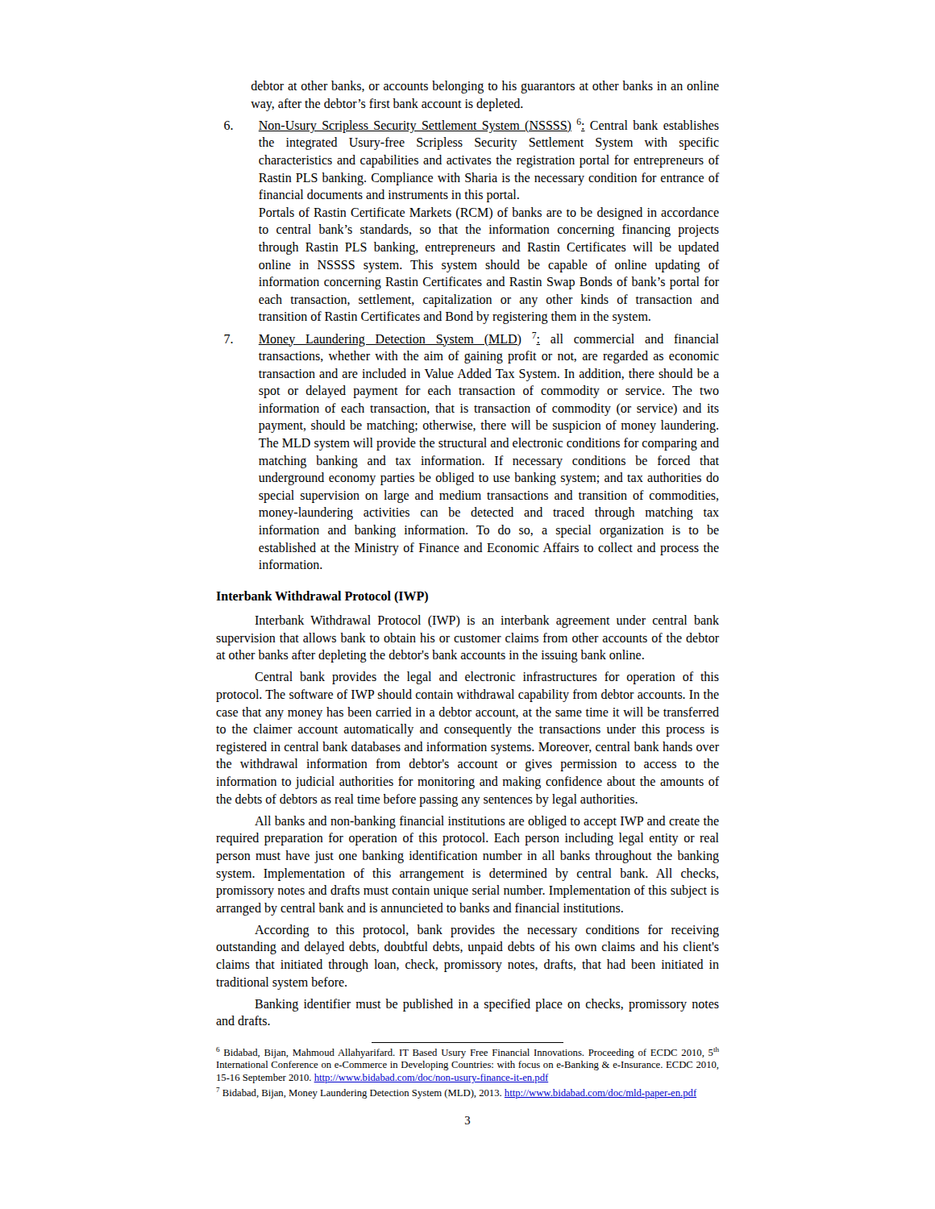debtor at other banks, or accounts belonging to his guarantors at other banks in an online way, after the debtor’s first bank account is depleted.
6. Non-Usury Scripless Security Settlement System (NSSSS) 6: Central bank establishes the integrated Usury-free Scripless Security Settlement System with specific characteristics and capabilities and activates the registration portal for entrepreneurs of Rastin PLS banking. Compliance with Sharia is the necessary condition for entrance of financial documents and instruments in this portal.
Portals of Rastin Certificate Markets (RCM) of banks are to be designed in accordance to central bank’s standards, so that the information concerning financing projects through Rastin PLS banking, entrepreneurs and Rastin Certificates will be updated online in NSSSS system. This system should be capable of online updating of information concerning Rastin Certificates and Rastin Swap Bonds of bank’s portal for each transaction, settlement, capitalization or any other kinds of transaction and transition of Rastin Certificates and Bond by registering them in the system.
7. Money Laundering Detection System (MLD) 7: all commercial and financial transactions, whether with the aim of gaining profit or not, are regarded as economic transaction and are included in Value Added Tax System. In addition, there should be a spot or delayed payment for each transaction of commodity or service. The two information of each transaction, that is transaction of commodity (or service) and its payment, should be matching; otherwise, there will be suspicion of money laundering. The MLD system will provide the structural and electronic conditions for comparing and matching banking and tax information. If necessary conditions be forced that underground economy parties be obliged to use banking system; and tax authorities do special supervision on large and medium transactions and transition of commodities, money-laundering activities can be detected and traced through matching tax information and banking information. To do so, a special organization is to be established at the Ministry of Finance and Economic Affairs to collect and process the information.
Interbank Withdrawal Protocol (IWP)
Interbank Withdrawal Protocol (IWP) is an interbank agreement under central bank supervision that allows bank to obtain his or customer claims from other accounts of the debtor at other banks after depleting the debtor's bank accounts in the issuing bank online.
Central bank provides the legal and electronic infrastructures for operation of this protocol. The software of IWP should contain withdrawal capability from debtor accounts. In the case that any money has been carried in a debtor account, at the same time it will be transferred to the claimer account automatically and consequently the transactions under this process is registered in central bank databases and information systems. Moreover, central bank hands over the withdrawal information from debtor's account or gives permission to access to the information to judicial authorities for monitoring and making confidence about the amounts of the debts of debtors as real time before passing any sentences by legal authorities.
All banks and non-banking financial institutions are obliged to accept IWP and create the required preparation for operation of this protocol. Each person including legal entity or real person must have just one banking identification number in all banks throughout the banking system. Implementation of this arrangement is determined by central bank. All checks, promissory notes and drafts must contain unique serial number. Implementation of this subject is arranged by central bank and is annuncieted to banks and financial institutions.
According to this protocol, bank provides the necessary conditions for receiving outstanding and delayed debts, doubtful debts, unpaid debts of his own claims and his client's claims that initiated through loan, check, promissory notes, drafts, that had been initiated in traditional system before.
Banking identifier must be published in a specified place on checks, promissory notes and drafts.
6 Bidabad, Bijan, Mahmoud Allahyarifard. IT Based Usury Free Financial Innovations. Proceeding of ECDC 2010, 5th International Conference on e-Commerce in Developing Countries: with focus on e-Banking & e-Insurance. ECDC 2010, 15-16 September 2010. http://www.bidabad.com/doc/non-usury-finance-it-en.pdf
7 Bidabad, Bijan, Money Laundering Detection System (MLD), 2013. http://www.bidabad.com/doc/mld-paper-en.pdf
3